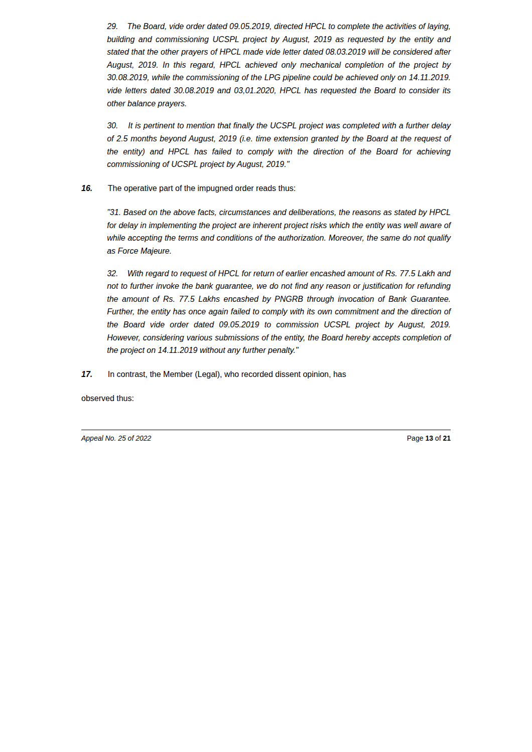29. The Board, vide order dated 09.05.2019, directed HPCL to complete the activities of laying, building and commissioning UCSPL project by August, 2019 as requested by the entity and stated that the other prayers of HPCL made vide letter dated 08.03.2019 will be considered after August, 2019. In this regard, HPCL achieved only mechanical completion of the project by 30.08.2019, while the commissioning of the LPG pipeline could be achieved only on 14.11.2019. vide letters dated 30.08.2019 and 03,01.2020, HPCL has requested the Board to consider its other balance prayers.
30. It is pertinent to mention that finally the UCSPL project was completed with a further delay of 2.5 months beyond August, 2019 (i.e. time extension granted by the Board at the request of the entity) and HPCL has failed to comply with the direction of the Board for achieving commissioning of UCSPL project by August, 2019."
16.
The operative part of the impugned order reads thus:
"31. Based on the above facts, circumstances and deliberations, the reasons as stated by HPCL for delay in implementing the project are inherent project risks which the entity was well aware of while accepting the terms and conditions of the authorization. Moreover, the same do not qualify as Force Majeure.
32. With regard to request of HPCL for return of earlier encashed amount of Rs. 77.5 Lakh and not to further invoke the bank guarantee, we do not find any reason or justification for refunding the amount of Rs. 77.5 Lakhs encashed by PNGRB through invocation of Bank Guarantee. Further, the entity has once again failed to comply with its own commitment and the direction of the Board vide order dated 09.05.2019 to commission UCSPL project by August, 2019. However, considering various submissions of the entity, the Board hereby accepts completion of the project on 14.11.2019 without any further penalty."
17.
In contrast, the Member (Legal), who recorded dissent opinion, has
observed thus:
Appeal No. 25 of 2022
Page 13 of 21